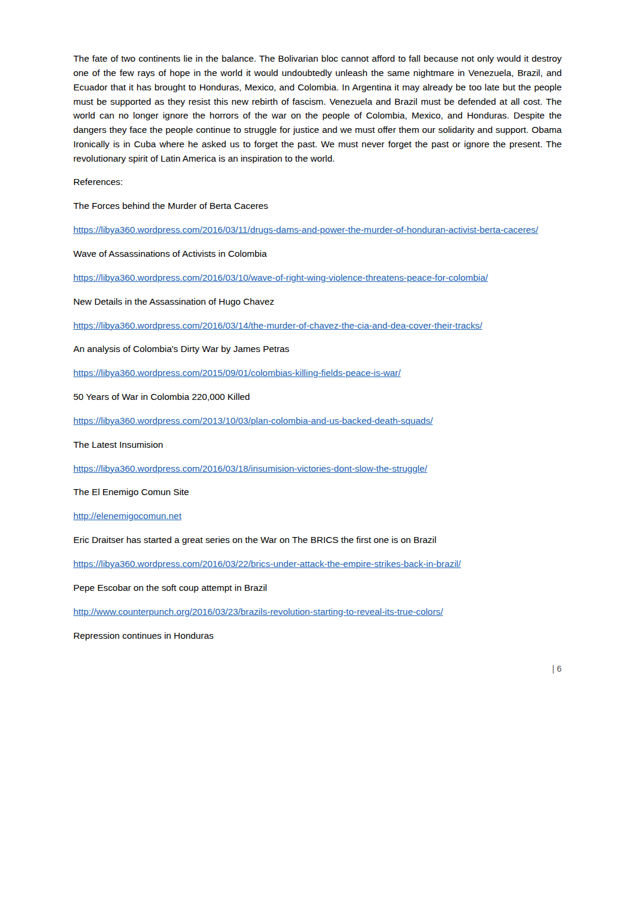The fate of two continents lie in the balance. The Bolivarian bloc cannot afford to fall because not only would it destroy one of the few rays of hope in the world it would undoubtedly unleash the same nightmare in Venezuela, Brazil, and Ecuador that it has brought to Honduras, Mexico, and Colombia. In Argentina it may already be too late but the people must be supported as they resist this new rebirth of fascism. Venezuela and Brazil must be defended at all cost. The world can no longer ignore the horrors of the war on the people of Colombia, Mexico, and Honduras. Despite the dangers they face the people continue to struggle for justice and we must offer them our solidarity and support. Obama Ironically is in Cuba where he asked us to forget the past. We must never forget the past or ignore the present. The revolutionary spirit of Latin America is an inspiration to the world.
References:
The Forces behind the Murder of Berta Caceres
https://libya360.wordpress.com/2016/03/11/drugs-dams-and-power-the-murder-of-honduran-activist-berta-caceres/
Wave of Assassinations of Activists in Colombia
https://libya360.wordpress.com/2016/03/10/wave-of-right-wing-violence-threatens-peace-for-colombia/
New Details in the Assassination of Hugo Chavez
https://libya360.wordpress.com/2016/03/14/the-murder-of-chavez-the-cia-and-dea-cover-their-tracks/
An analysis of Colombia's Dirty War by James Petras
https://libya360.wordpress.com/2015/09/01/colombias-killing-fields-peace-is-war/
50 Years of War in Colombia 220,000 Killed
https://libya360.wordpress.com/2013/10/03/plan-colombia-and-us-backed-death-squads/
The Latest Insumision
https://libya360.wordpress.com/2016/03/18/insumision-victories-dont-slow-the-struggle/
The El Enemigo Comun Site
http://elenemigocomun.net
Eric Draitser has started a great series on the War on The BRICS the first one is on Brazil
https://libya360.wordpress.com/2016/03/22/brics-under-attack-the-empire-strikes-back-in-brazil/
Pepe Escobar on the soft coup attempt in Brazil
http://www.counterpunch.org/2016/03/23/brazils-revolution-starting-to-reveal-its-true-colors/
Repression continues in Honduras
| 6